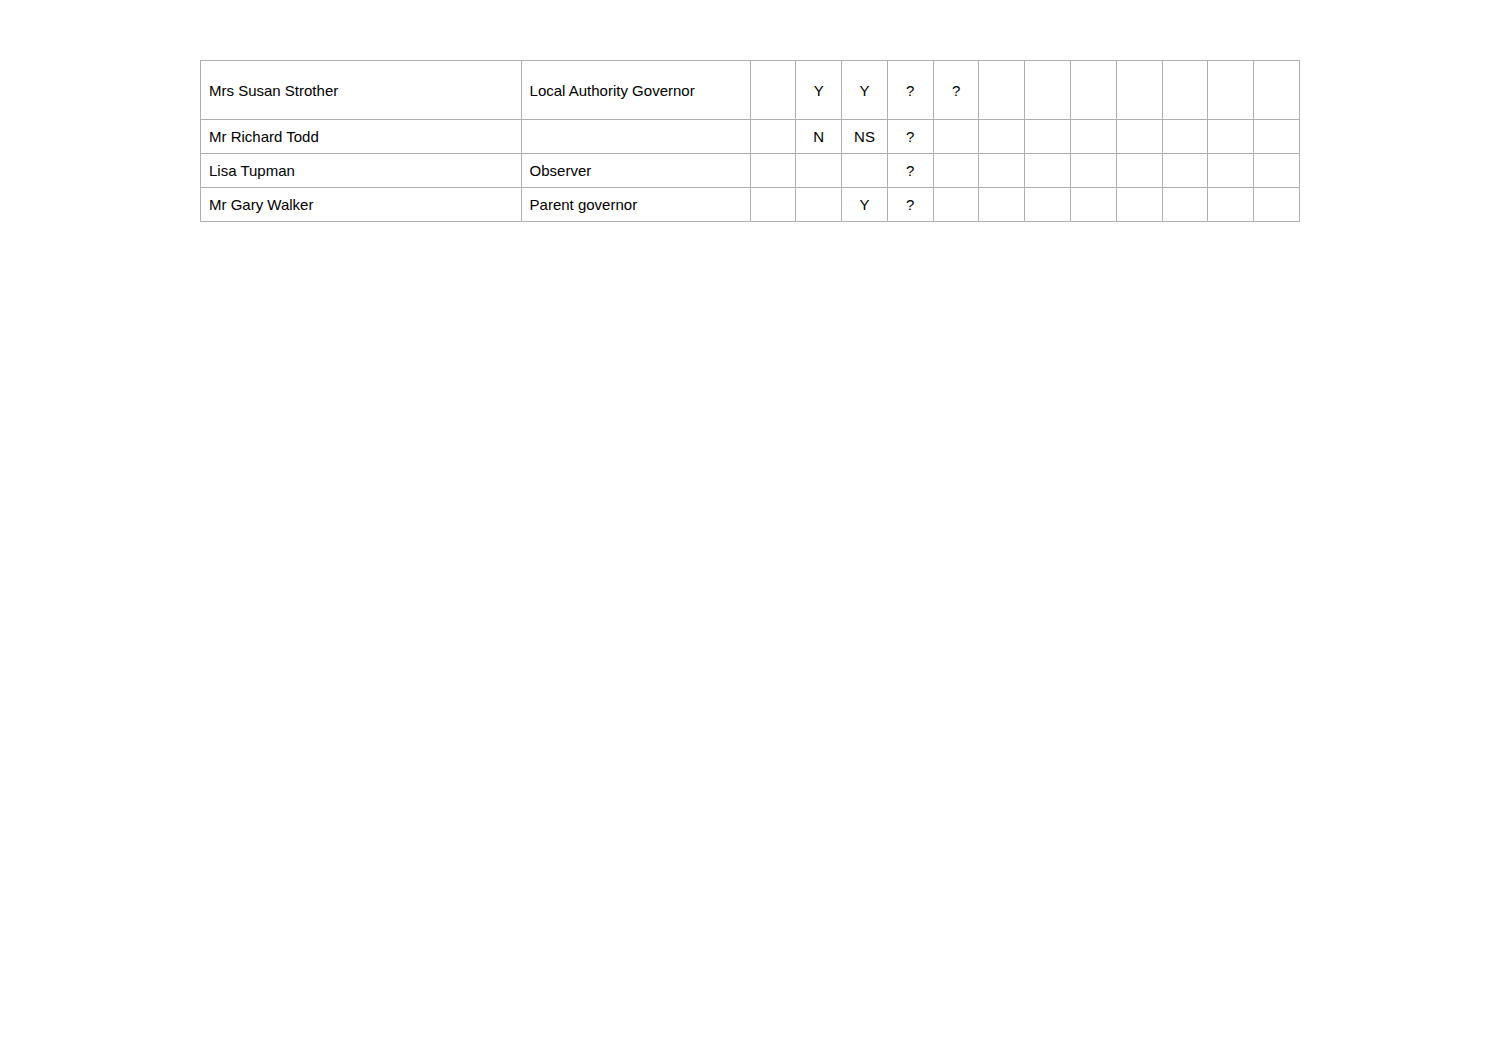| Mrs Susan Strother | Local Authority Governor | | Y | Y | ? | ? | | | | | | | |
| Mr Richard Todd | | | N | NS | ? | | | | | | | | |
| Lisa Tupman | Observer | | | | ? | | | | | | | | |
| Mr Gary Walker | Parent governor | | | Y | ? | | | | | | | | |